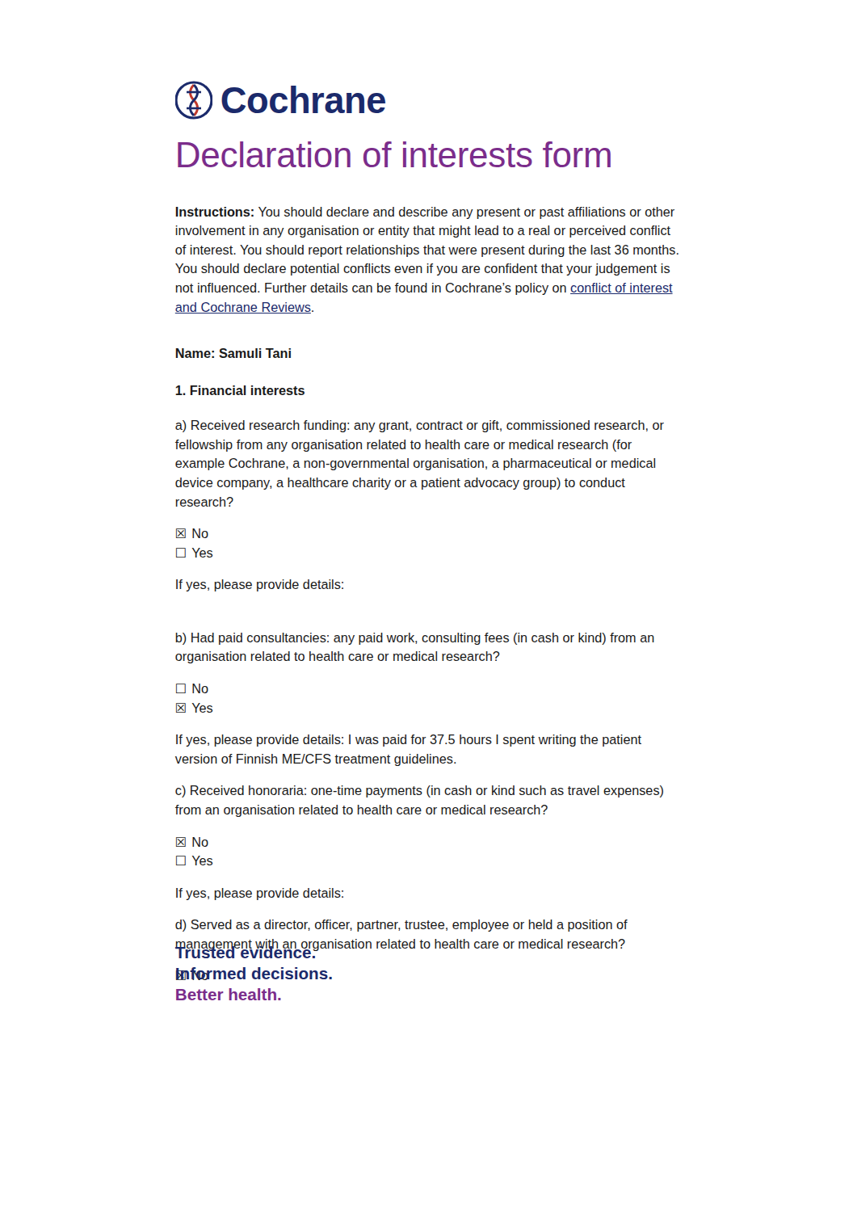Cochrane
Declaration of interests form
Instructions: You should declare and describe any present or past affiliations or other involvement in any organisation or entity that might lead to a real or perceived conflict of interest. You should report relationships that were present during the last 36 months. You should declare potential conflicts even if you are confident that your judgement is not influenced. Further details can be found in Cochrane’s policy on conflict of interest and Cochrane Reviews.
Name: Samuli Tani
1. Financial interests
a) Received research funding: any grant, contract or gift, commissioned research, or fellowship from any organisation related to health care or medical research (for example Cochrane, a non-governmental organisation, a pharmaceutical or medical device company, a healthcare charity or a patient advocacy group) to conduct research?
☒No
☐Yes
If yes, please provide details:
b) Had paid consultancies: any paid work, consulting fees (in cash or kind) from an organisation related to health care or medical research?
☐No
☒Yes
If yes, please provide details: I was paid for 37.5 hours I spent writing the patient version of Finnish ME/CFS treatment guidelines.
c) Received honoraria: one-time payments (in cash or kind such as travel expenses) from an organisation related to health care or medical research?
☒No
☐Yes
If yes, please provide details:
d) Served as a director, officer, partner, trustee, employee or held a position of management with an organisation related to health care or medical research?
☒No
Trusted evidence.
Informed decisions.
Better health.